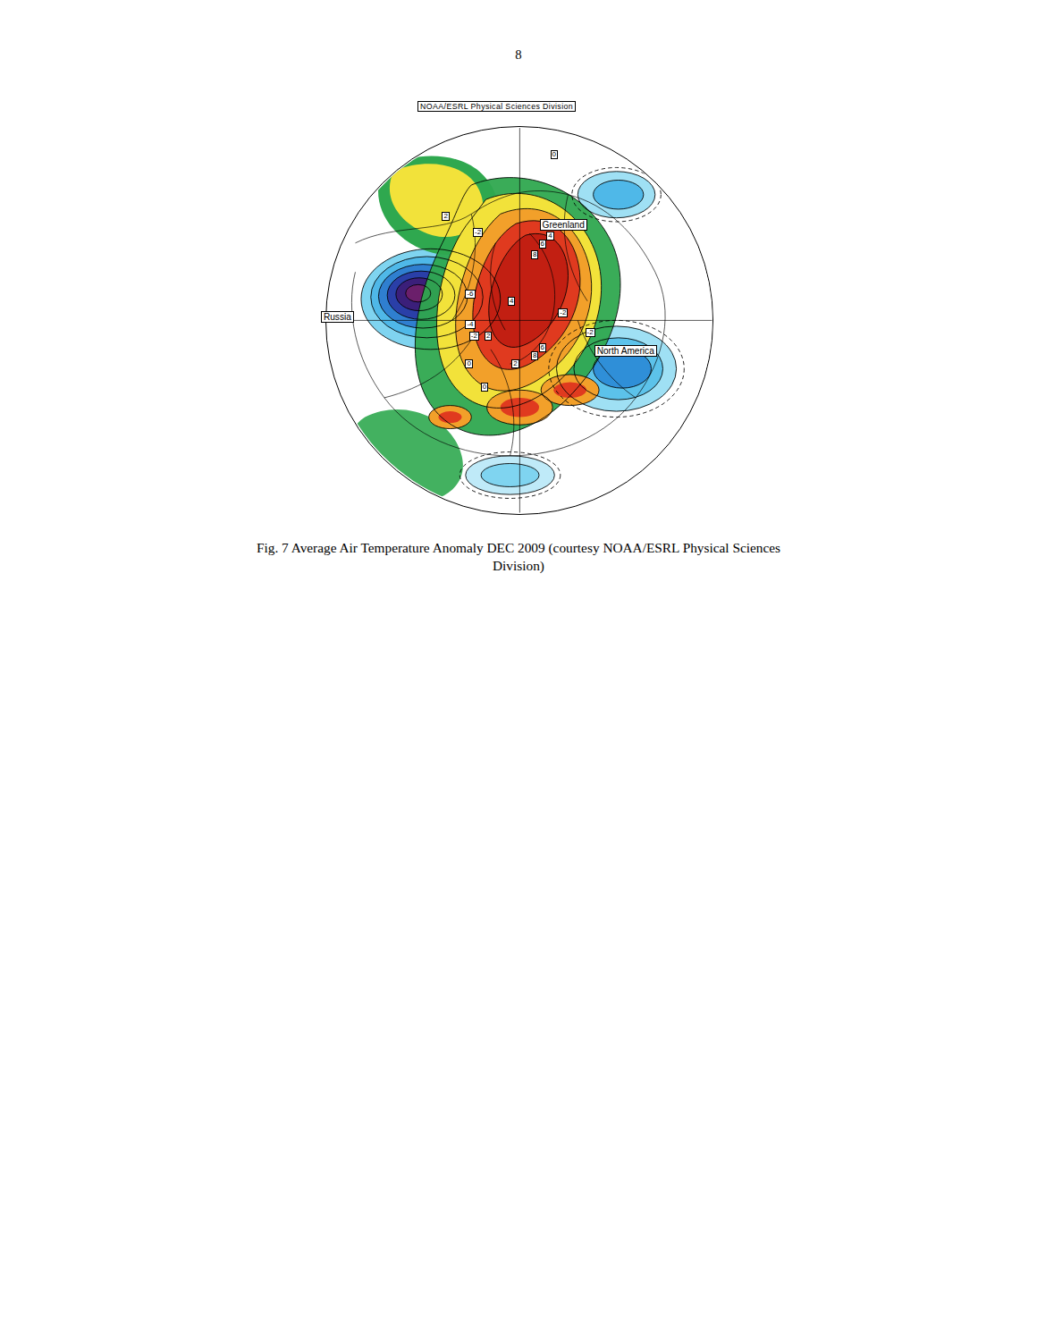8
NOAA/ESRL Physical Sciences Division
0 2 -2 2 4 6 8 -6 4 -4 -2 2 -2 -2 6 8 2 0 0
Greenland Russia North America
Fig. 7 Average Air Temperature Anomaly DEC 2009 (courtesy NOAA/ESRL Physical Sciences Division)